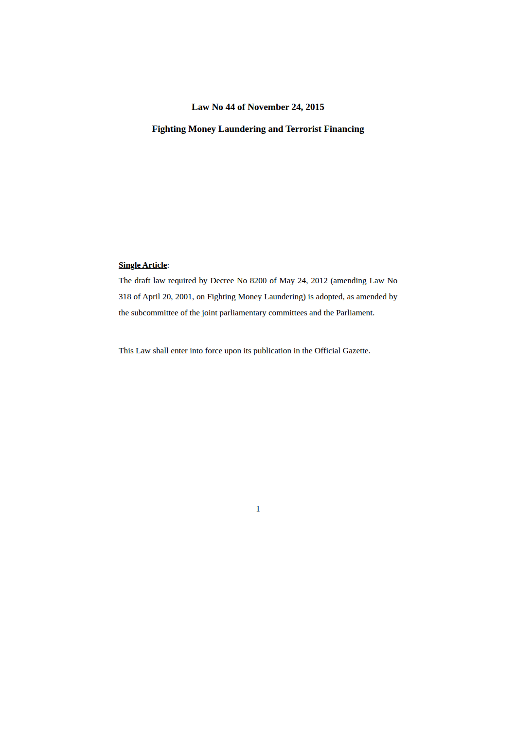Law No 44 of November 24, 2015 Fighting Money Laundering and Terrorist Financing
Single Article:
The draft law required by Decree No 8200 of May 24, 2012 (amending Law No 318 of April 20, 2001, on Fighting Money Laundering) is adopted, as amended by the subcommittee of the joint parliamentary committees and the Parliament.
This Law shall enter into force upon its publication in the Official Gazette.
1